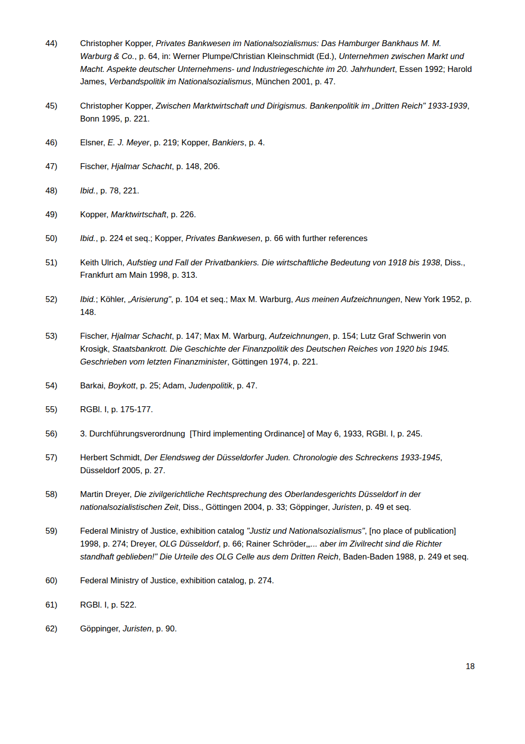44) Christopher Kopper, Privates Bankwesen im Nationalsozialismus: Das Hamburger Bankhaus M. M. Warburg & Co., p. 64, in: Werner Plumpe/Christian Kleinschmidt (Ed.), Unternehmen zwischen Markt und Macht. Aspekte deutscher Unternehmens- und Industriegeschichte im 20. Jahrhundert, Essen 1992; Harold James, Verbandspolitik im Nationalsozialismus, München 2001, p. 47.
45) Christopher Kopper, Zwischen Marktwirtschaft und Dirigismus. Bankenpolitik im „Dritten Reich" 1933-1939, Bonn 1995, p. 221.
46) Elsner, E. J. Meyer, p. 219; Kopper, Bankiers, p. 4.
47) Fischer, Hjalmar Schacht, p. 148, 206.
48) Ibid., p. 78, 221.
49) Kopper, Marktwirtschaft, p. 226.
50) Ibid., p. 224 et seq.; Kopper, Privates Bankwesen, p. 66 with further references
51) Keith Ulrich, Aufstieg und Fall der Privatbankiers. Die wirtschaftliche Bedeutung von 1918 bis 1938, Diss., Frankfurt am Main 1998, p. 313.
52) Ibid.; Köhler, „Arisierung", p. 104 et seq.; Max M. Warburg, Aus meinen Aufzeichnungen, New York 1952, p. 148.
53) Fischer, Hjalmar Schacht, p. 147; Max M. Warburg, Aufzeichnungen, p. 154; Lutz Graf Schwerin von Krosigk, Staatsbankrott. Die Geschichte der Finanzpolitik des Deutschen Reiches von 1920 bis 1945. Geschrieben vom letzten Finanzminister, Göttingen 1974, p. 221.
54) Barkai, Boykott, p. 25; Adam, Judenpolitik, p. 47.
55) RGBl. I, p. 175-177.
56) 3. Durchführungsverordnung [Third implementing Ordinance] of May 6, 1933, RGBl. I, p. 245.
57) Herbert Schmidt, Der Elendsweg der Düsseldorfer Juden. Chronologie des Schreckens 1933-1945, Düsseldorf 2005, p. 27.
58) Martin Dreyer, Die zivilgerichtliche Rechtsprechung des Oberlandesgerichts Düsseldorf in der nationalsozialistischen Zeit, Diss., Göttingen 2004, p. 33; Göppinger, Juristen, p. 49 et seq.
59) Federal Ministry of Justice, exhibition catalog "Justiz und Nationalsozialismus", [no place of publication] 1998, p. 274; Dreyer, OLG Düsseldorf, p. 66; Rainer Schröder,„... aber im Zivilrecht sind die Richter standhaft geblieben!" Die Urteile des OLG Celle aus dem Dritten Reich, Baden-Baden 1988, p. 249 et seq.
60) Federal Ministry of Justice, exhibition catalog, p. 274.
61) RGBl. I, p. 522.
62) Göppinger, Juristen, p. 90.
18